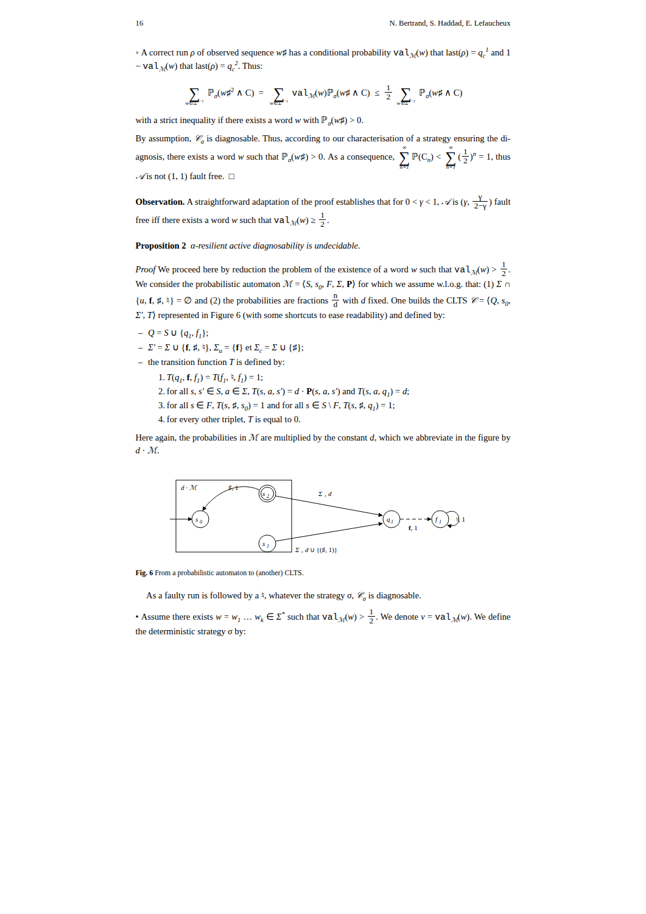16 N. Bertrand, S. Haddad, E. Lefaucheux
A correct run ρ of observed sequence w♯ has a conditional probability valℳ(w) that last(ρ) = qc1 and 1 − valℳ(w) that last(ρ) = qc2. Thus:
∑w∈Σn−1 ℙσ(w♯2 ∧ C) = ∑w∈Σn−1 valℳ(w)ℙσ(w♯ ∧ C) ≤ 12 ∑w∈Σn−1 ℙσ(w♯ ∧ C)
with a strict inequality if there exists a word w with ℙσ(w♯) > 0.
By assumption, 𝒞σ is diagnosable. Thus, according to our characterisation of a strategy ensuring the diagnosis, there exists a word w such that ℙσ(w♯) > 0. As a consequence, ∞∑n=1 ℙ(Cn) < ∞∑n=1(12)n = 1, thus 𝒜 is not (1, 1) fault free. □
Observation. A straightforward adaptation of the proof establishes that for 0 < γ < 1, 𝒜 is (γ, γ 2−γ) fault free iff there exists a word w such that valℳ(w) ≥ 12.
Proposition 2 α-resilient active diagnosability is undecidable.
Proof We proceed here by reduction the problem of the existence of a word w such that valℳ(w) > 12. We consider the probabilistic automaton ℳ = ⟨S, s0, F, Σ, P⟩ for which we assume w.l.o.g. that: (1) Σ ∩ {u, f, ♯, ♮} = ∅ and (2) the probabilities are fractions nd with d fixed. One builds the CLTS 𝒞 = ⟨Q, s0, Σ′, T⟩ represented in Figure 6 (with some shortcuts to ease readability) and defined by:
Q = S ∪ {q1, f1};
Σ′ = Σ ∪ {f, ♯, ♮}, Σu = {f} et Σc = Σ ∪ {♯};
the transition function T is defined by:
T(q1, f, f1) = T(f1, ♮, f1) = 1;
for all s, s′ ∈ S, a ∈ Σ, T(s, a, s′) = d · P(s, a, s′) and T(s, a, q1) = d;
for all s ∈ F, T(s, ♯, s0) = 1 and for all s ∈ S \ F, T(s, ♯, q1) = 1;
for every other triplet, T is equal to 0.
Here again, the probabilities in ℳ are multiplied by the constant d, which we abbreviate in the figure by d · ℳ.
d · ℳ s0 s2 s1 q1 f1 ♯, 1 Σ, d Σ, d ∪ {(♯, 1)} f, 1 ♮, 1
Fig. 6 From a probabilistic automaton to (another) CLTS.
As a faulty run is followed by a ♮, whatever the strategy σ, 𝒞σ is diagnosable.
Assume there exists w = w1 … wk ∈ Σ* such that valℳ(w) > 12. We denote v = valℳ(w). We define the deterministic strategy σ by: